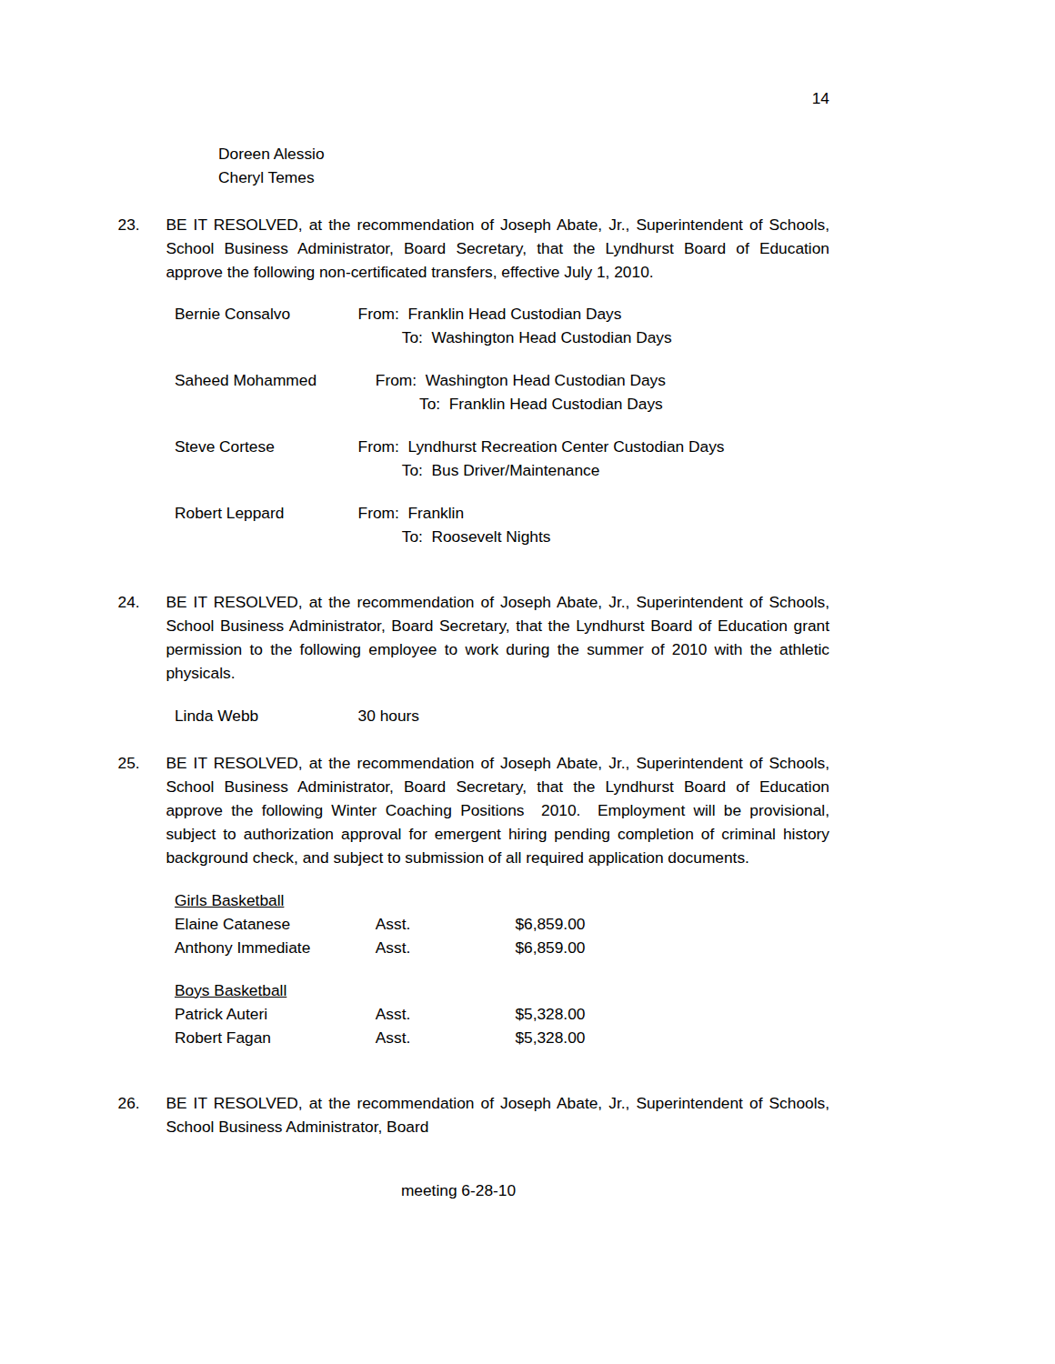14
Doreen Alessio
Cheryl Temes
23.
BE IT RESOLVED, at the recommendation of Joseph Abate, Jr., Superintendent of Schools, School Business Administrator, Board Secretary, that the Lyndhurst Board of Education approve the following non-certificated transfers, effective July 1, 2010.
Bernie Consalvo
From: Franklin Head Custodian Days
To: Washington Head Custodian Days
Saheed Mohammed
From: Washington Head Custodian Days
To: Franklin Head Custodian Days
Steve Cortese
From: Lyndhurst Recreation Center Custodian Days
To: Bus Driver/Maintenance
Robert Leppard
From: Franklin
To: Roosevelt Nights
24.
BE IT RESOLVED, at the recommendation of Joseph Abate, Jr., Superintendent of Schools, School Business Administrator, Board Secretary, that the Lyndhurst Board of Education grant permission to the following employee to work during the summer of 2010 with the athletic physicals.
Linda Webb30 hours
25.
BE IT RESOLVED, at the recommendation of Joseph Abate, Jr., Superintendent of Schools, School Business Administrator, Board Secretary, that the Lyndhurst Board of Education approve the following Winter Coaching Positions 2010. Employment will be provisional, subject to authorization approval for emergent hiring pending completion of criminal history background check, and subject to submission of all required application documents.
Girls Basketball
| Elaine Catanese | Asst. | $6,859.00 |
| Anthony Immediate | Asst. | $6,859.00 |
Boys Basketball
| Patrick Auteri | Asst. | $5,328.00 |
| Robert Fagan | Asst. | $5,328.00 |
26.
BE IT RESOLVED, at the recommendation of Joseph Abate, Jr., Superintendent of Schools, School Business Administrator, Board
meeting 6-28-10